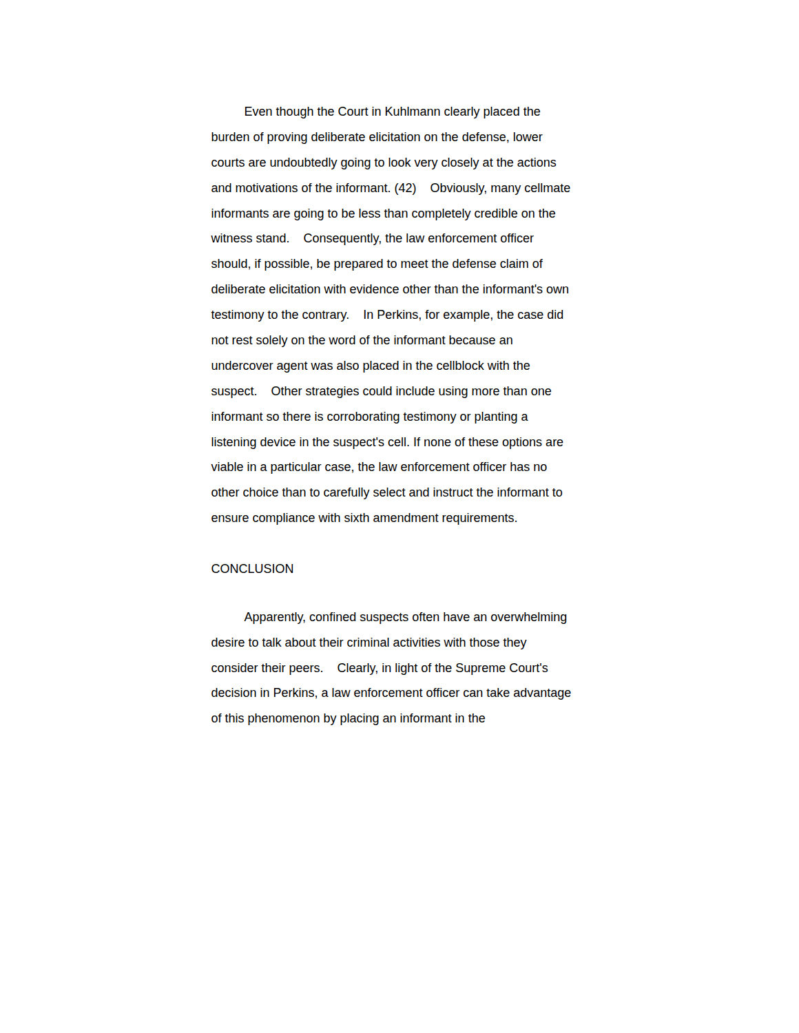Even though the Court in Kuhlmann clearly placed the burden of proving deliberate elicitation on the defense, lower courts are undoubtedly going to look very closely at the actions and motivations of the informant. (42) Obviously, many cellmate informants are going to be less than completely credible on the witness stand. Consequently, the law enforcement officer should, if possible, be prepared to meet the defense claim of deliberate elicitation with evidence other than the informant's own testimony to the contrary. In Perkins, for example, the case did not rest solely on the word of the informant because an undercover agent was also placed in the cellblock with the suspect. Other strategies could include using more than one informant so there is corroborating testimony or planting a listening device in the suspect's cell. If none of these options are viable in a particular case, the law enforcement officer has no other choice than to carefully select and instruct the informant to ensure compliance with sixth amendment requirements.
Conclusion
Apparently, confined suspects often have an overwhelming desire to talk about their criminal activities with those they consider their peers. Clearly, in light of the Supreme Court's decision in Perkins, a law enforcement officer can take advantage of this phenomenon by placing an informant in the